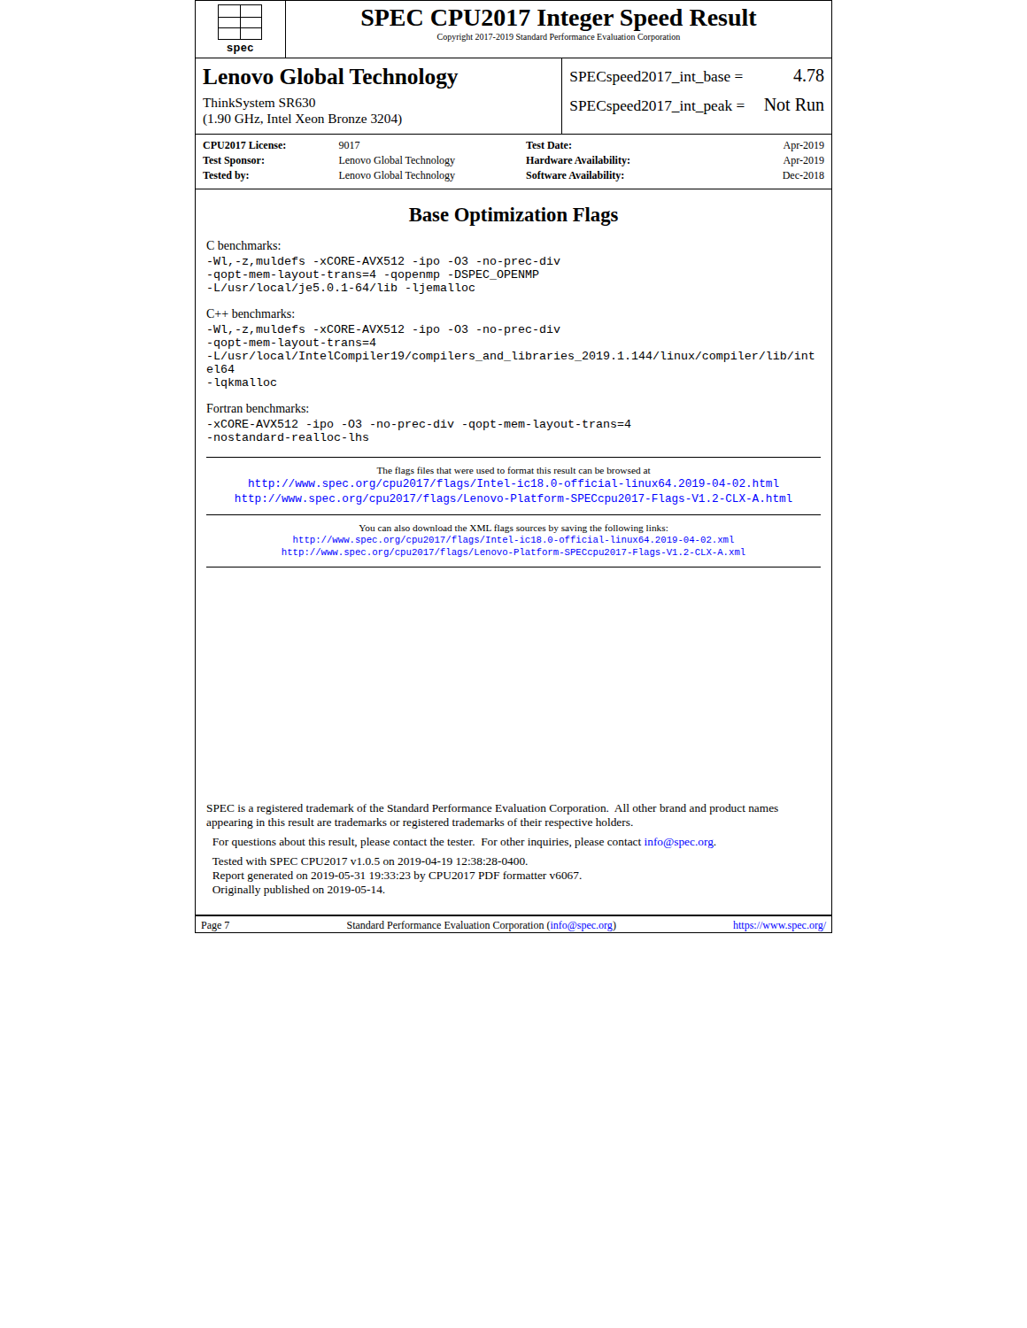spec
SPEC CPU2017 Integer Speed Result
Copyright 2017-2019 Standard Performance Evaluation Corporation
Lenovo Global Technology
ThinkSystem SR630
(1.90 GHz, Intel Xeon Bronze 3204)
SPECspeed2017_int_base = 4.78
SPECspeed2017_int_peak = Not Run
| CPU2017 License: | 9017 |
| Test Sponsor: | Lenovo Global Technology |
| Tested by: | Lenovo Global Technology |
| Test Date: | Apr-2019 |
| Hardware Availability: | Apr-2019 |
| Software Availability: | Dec-2018 |
Base Optimization Flags
C benchmarks:
-Wl,-z,muldefs -xCORE-AVX512 -ipo -O3 -no-prec-div
-qopt-mem-layout-trans=4 -qopenmp -DSPEC_OPENMP
-L/usr/local/je5.0.1-64/lib -ljemalloc
C++ benchmarks:
-Wl,-z,muldefs -xCORE-AVX512 -ipo -O3 -no-prec-div
-qopt-mem-layout-trans=4
-L/usr/local/IntelCompiler19/compilers_and_libraries_2019.1.144/linux/compiler/lib/intel64
-lqkmalloc
Fortran benchmarks:
-xCORE-AVX512 -ipo -O3 -no-prec-div -qopt-mem-layout-trans=4
-nostandard-realloc-lhs
The flags files that were used to format this result can be browsed at
http://www.spec.org/cpu2017/flags/Intel-ic18.0-official-linux64.2019-04-02.html
http://www.spec.org/cpu2017/flags/Lenovo-Platform-SPECcpu2017-Flags-V1.2-CLX-A.html
You can also download the XML flags sources by saving the following links:
http://www.spec.org/cpu2017/flags/Intel-ic18.0-official-linux64.2019-04-02.xml
http://www.spec.org/cpu2017/flags/Lenovo-Platform-SPECcpu2017-Flags-V1.2-CLX-A.xml
SPEC is a registered trademark of the Standard Performance Evaluation Corporation. All other brand and product names appearing in this result are trademarks or registered trademarks of their respective holders.
For questions about this result, please contact the tester. For other inquiries, please contact info@spec.org.
Tested with SPEC CPU2017 v1.0.5 on 2019-04-19 12:38:28-0400.
Report generated on 2019-05-31 19:33:23 by CPU2017 PDF formatter v6067.
Originally published on 2019-05-14.
Page 7
Standard Performance Evaluation Corporation (info@spec.org)
https://www.spec.org/